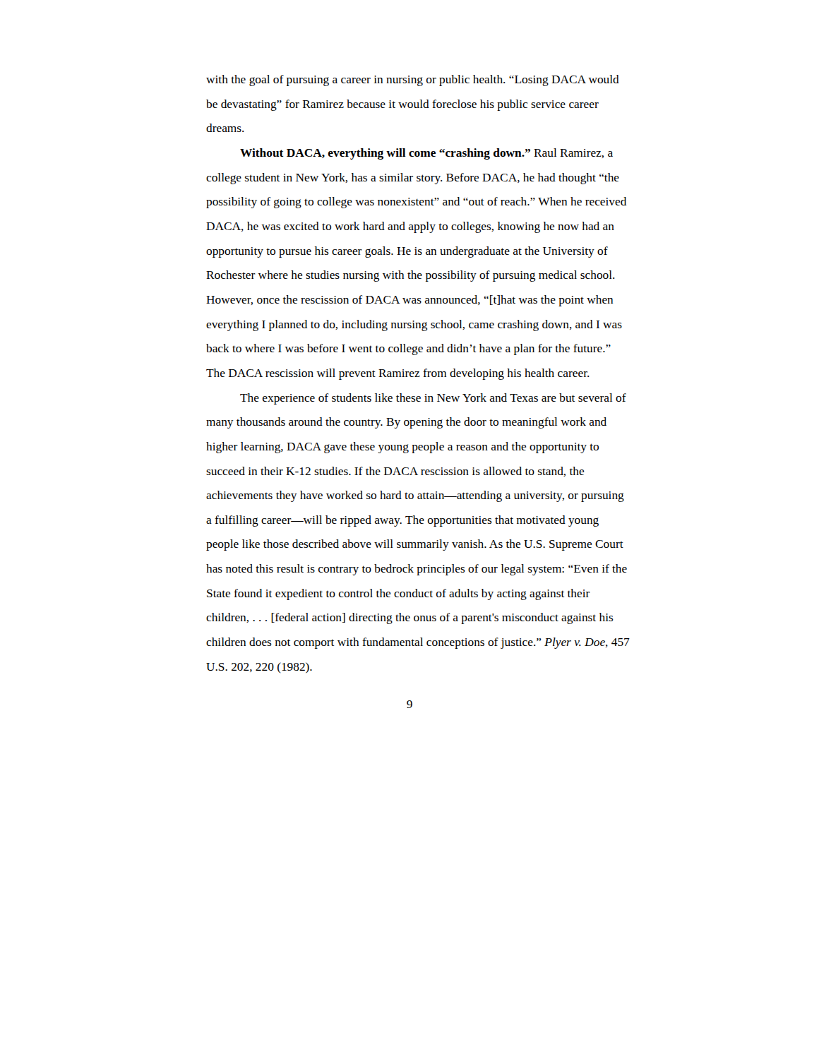with the goal of pursuing a career in nursing or public health. “Losing DACA would be devastating” for Ramirez because it would foreclose his public service career dreams.
Without DACA, everything will come “crashing down.” Raul Ramirez, a college student in New York, has a similar story. Before DACA, he had thought “the possibility of going to college was nonexistent” and “out of reach.” When he received DACA, he was excited to work hard and apply to colleges, knowing he now had an opportunity to pursue his career goals. He is an undergraduate at the University of Rochester where he studies nursing with the possibility of pursuing medical school. However, once the rescission of DACA was announced, “[t]hat was the point when everything I planned to do, including nursing school, came crashing down, and I was back to where I was before I went to college and didn’t have a plan for the future.” The DACA rescission will prevent Ramirez from developing his health career.
The experience of students like these in New York and Texas are but several of many thousands around the country. By opening the door to meaningful work and higher learning, DACA gave these young people a reason and the opportunity to succeed in their K-12 studies. If the DACA rescission is allowed to stand, the achievements they have worked so hard to attain—attending a university, or pursuing a fulfilling career—will be ripped away. The opportunities that motivated young people like those described above will summarily vanish. As the U.S. Supreme Court has noted this result is contrary to bedrock principles of our legal system: “Even if the State found it expedient to control the conduct of adults by acting against their children, . . . [federal action] directing the onus of a parent's misconduct against his children does not comport with fundamental conceptions of justice.” Plyer v. Doe, 457 U.S. 202, 220 (1982).
9